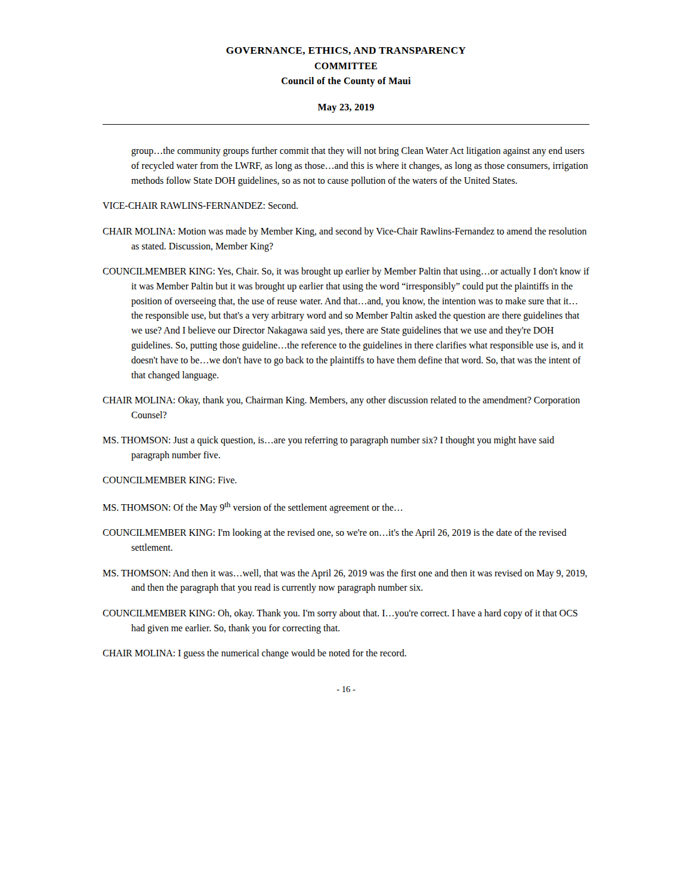GOVERNANCE, ETHICS, AND TRANSPARENCY
COMMITTEE
Council of the County of Maui
May 23, 2019
group…the community groups further commit that they will not bring Clean Water Act litigation against any end users of recycled water from the LWRF, as long as those…and this is where it changes, as long as those consumers, irrigation methods follow State DOH guidelines, so as not to cause pollution of the waters of the United States.
Vice-Chair Rawlins-Fernandez: Second.
Chair Molina: Motion was made by Member King, and second by Vice-Chair Rawlins-Fernandez to amend the resolution as stated. Discussion, Member King?
Councilmember King: Yes, Chair. So, it was brought up earlier by Member Paltin that using…or actually I don't know if it was Member Paltin but it was brought up earlier that using the word “irresponsibly” could put the plaintiffs in the position of overseeing that, the use of reuse water. And that…and, you know, the intention was to make sure that it…the responsible use, but that's a very arbitrary word and so Member Paltin asked the question are there guidelines that we use? And I believe our Director Nakagawa said yes, there are State guidelines that we use and they're DOH guidelines. So, putting those guideline…the reference to the guidelines in there clarifies what responsible use is, and it doesn't have to be…we don't have to go back to the plaintiffs to have them define that word. So, that was the intent of that changed language.
Chair Molina: Okay, thank you, Chairman King. Members, any other discussion related to the amendment? Corporation Counsel?
Ms. Thomson: Just a quick question, is…are you referring to paragraph number six? I thought you might have said paragraph number five.
Councilmember King: Five.
Ms. Thomson: Of the May 9th version of the settlement agreement or the…
Councilmember King: I'm looking at the revised one, so we're on…it's the April 26, 2019 is the date of the revised settlement.
Ms. Thomson: And then it was…well, that was the April 26, 2019 was the first one and then it was revised on May 9, 2019, and then the paragraph that you read is currently now paragraph number six.
Councilmember King: Oh, okay. Thank you. I'm sorry about that. I…you're correct. I have a hard copy of it that OCS had given me earlier. So, thank you for correcting that.
Chair Molina: I guess the numerical change would be noted for the record.
- 16 -